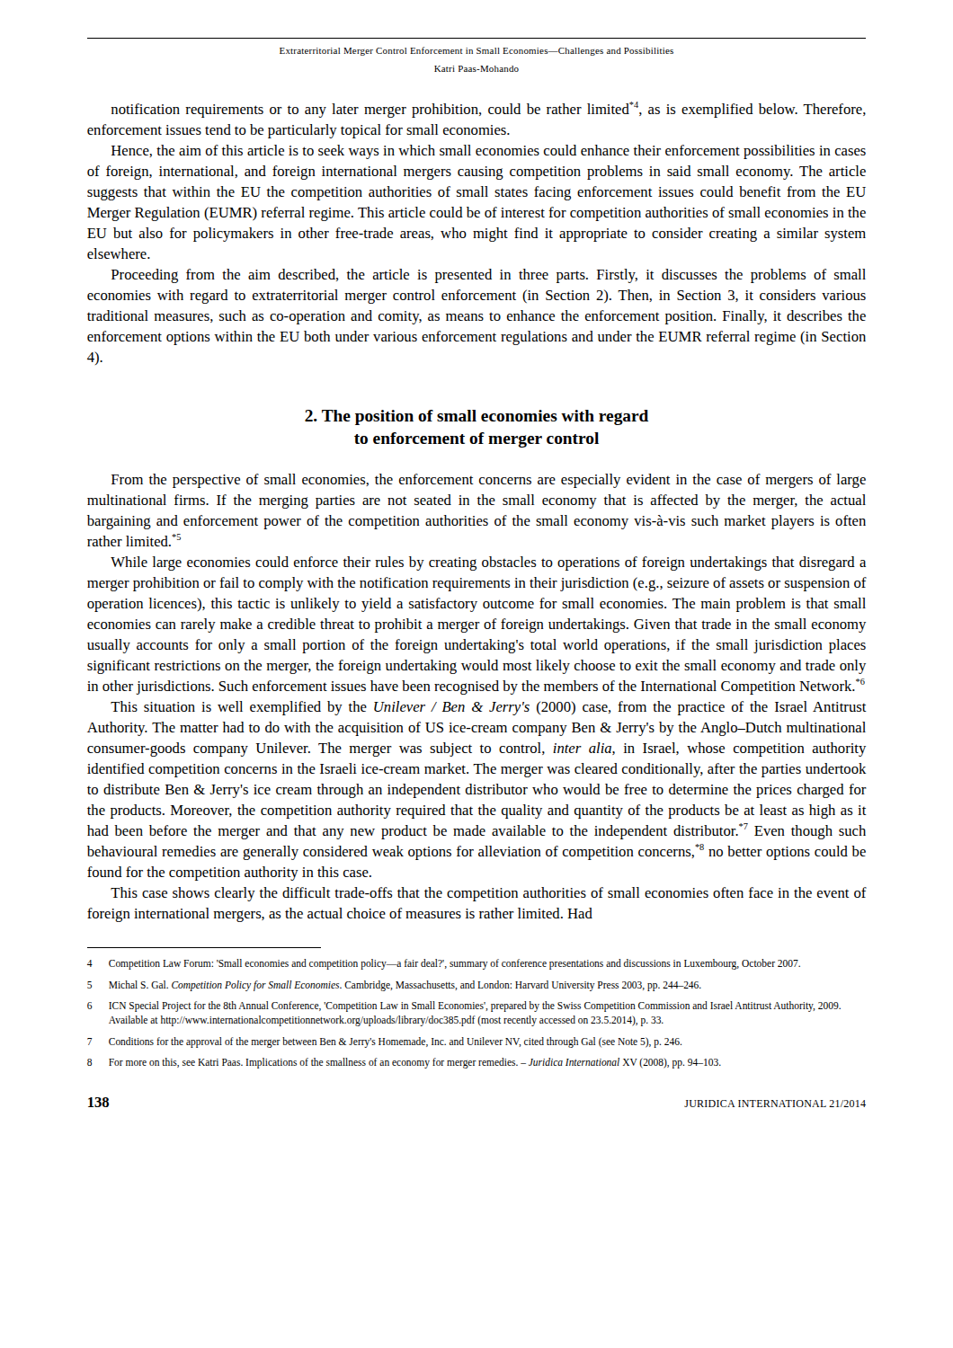Extraterritorial Merger Control Enforcement in Small Economies—Challenges and Possibilities
Katri Paas-Mohando
notification requirements or to any later merger prohibition, could be rather limited*4, as is exemplified below. Therefore, enforcement issues tend to be particularly topical for small economies.
Hence, the aim of this article is to seek ways in which small economies could enhance their enforcement possibilities in cases of foreign, international, and foreign international mergers causing competition problems in said small economy. The article suggests that within the EU the competition authorities of small states facing enforcement issues could benefit from the EU Merger Regulation (EUMR) referral regime. This article could be of interest for competition authorities of small economies in the EU but also for policymakers in other free-trade areas, who might find it appropriate to consider creating a similar system elsewhere.
Proceeding from the aim described, the article is presented in three parts. Firstly, it discusses the problems of small economies with regard to extraterritorial merger control enforcement (in Section 2). Then, in Section 3, it considers various traditional measures, such as co-operation and comity, as means to enhance the enforcement position. Finally, it describes the enforcement options within the EU both under various enforcement regulations and under the EUMR referral regime (in Section 4).
2. The position of small economies with regard
to enforcement of merger control
From the perspective of small economies, the enforcement concerns are especially evident in the case of mergers of large multinational firms. If the merging parties are not seated in the small economy that is affected by the merger, the actual bargaining and enforcement power of the competition authorities of the small economy vis-à-vis such market players is often rather limited.*5
While large economies could enforce their rules by creating obstacles to operations of foreign undertakings that disregard a merger prohibition or fail to comply with the notification requirements in their jurisdiction (e.g., seizure of assets or suspension of operation licences), this tactic is unlikely to yield a satisfactory outcome for small economies. The main problem is that small economies can rarely make a credible threat to prohibit a merger of foreign undertakings. Given that trade in the small economy usually accounts for only a small portion of the foreign undertaking's total world operations, if the small jurisdiction places significant restrictions on the merger, the foreign undertaking would most likely choose to exit the small economy and trade only in other jurisdictions. Such enforcement issues have been recognised by the members of the International Competition Network.*6
This situation is well exemplified by the Unilever / Ben & Jerry's (2000) case, from the practice of the Israel Antitrust Authority. The matter had to do with the acquisition of US ice-cream company Ben & Jerry's by the Anglo–Dutch multinational consumer-goods company Unilever. The merger was subject to control, inter alia, in Israel, whose competition authority identified competition concerns in the Israeli ice-cream market. The merger was cleared conditionally, after the parties undertook to distribute Ben & Jerry's ice cream through an independent distributor who would be free to determine the prices charged for the products. Moreover, the competition authority required that the quality and quantity of the products be at least as high as it had been before the merger and that any new product be made available to the independent distributor.*7 Even though such behavioural remedies are generally considered weak options for alleviation of competition concerns,*8 no better options could be found for the competition authority in this case.
This case shows clearly the difficult trade-offs that the competition authorities of small economies often face in the event of foreign international mergers, as the actual choice of measures is rather limited. Had
4 Competition Law Forum: 'Small economies and competition policy—a fair deal?', summary of conference presentations and discussions in Luxembourg, October 2007.
5 Michal S. Gal. Competition Policy for Small Economies. Cambridge, Massachusetts, and London: Harvard University Press 2003, pp. 244–246.
6 ICN Special Project for the 8th Annual Conference, 'Competition Law in Small Economies', prepared by the Swiss Competition Commission and Israel Antitrust Authority, 2009. Available at http://www.internationalcompetitionnetwork.org/uploads/library/doc385.pdf (most recently accessed on 23.5.2014), p. 33.
7 Conditions for the approval of the merger between Ben & Jerry's Homemade, Inc. and Unilever NV, cited through Gal (see Note 5), p. 246.
8 For more on this, see Katri Paas. Implications of the smallness of an economy for merger remedies. – Juridica International XV (2008), pp. 94–103.
138
JURIDICA INTERNATIONAL 21/2014